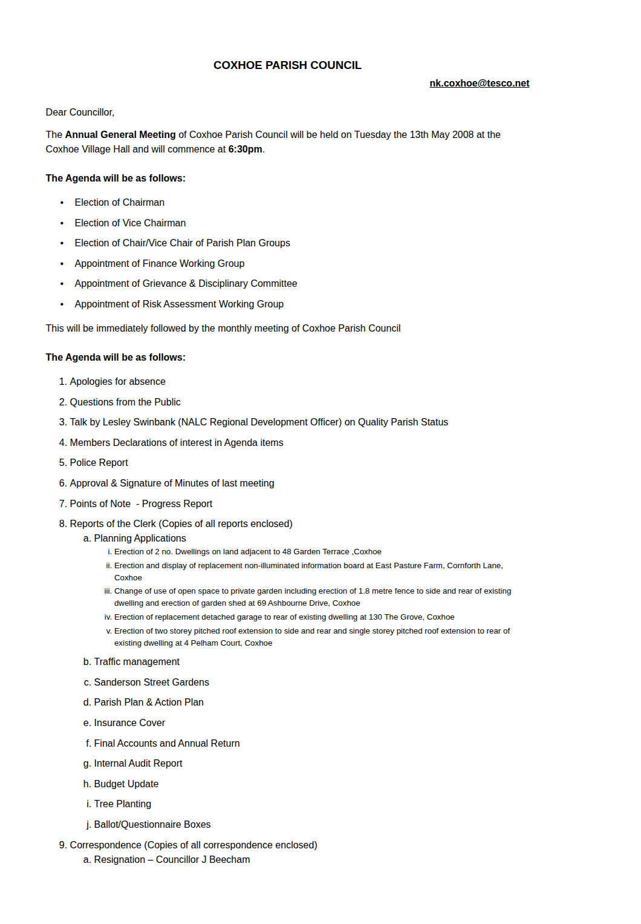COXHOE PARISH COUNCIL
nk.coxhoe@tesco.net
Dear Councillor,
The Annual General Meeting of Coxhoe Parish Council will be held on Tuesday the 13th May 2008 at the Coxhoe Village Hall and will commence at 6:30pm.
The Agenda will be as follows:
Election of Chairman
Election of Vice Chairman
Election of Chair/Vice Chair of Parish Plan Groups
Appointment of Finance Working Group
Appointment of Grievance & Disciplinary Committee
Appointment of Risk Assessment Working Group
This will be immediately followed by the monthly meeting of Coxhoe Parish Council
The Agenda will be as follows:
Apologies for absence
Questions from the Public
Talk by Lesley Swinbank (NALC Regional Development Officer) on Quality Parish Status
Members Declarations of interest in Agenda items
Police Report
Approval & Signature of Minutes of last meeting
Points of Note - Progress Report
Reports of the Clerk (Copies of all reports enclosed)
Planning Applications
Erection of 2 no. Dwellings on land adjacent to 48 Garden Terrace ,Coxhoe
Erection and display of replacement non-illuminated information board at East Pasture Farm, Cornforth Lane, Coxhoe
Change of use of open space to private garden including erection of 1.8 metre fence to side and rear of existing dwelling and erection of garden shed at 69 Ashbourne Drive, Coxhoe
Erection of replacement detached garage to rear of existing dwelling at 130 The Grove, Coxhoe
Erection of two storey pitched roof extension to side and rear and single storey pitched roof extension to rear of existing dwelling at 4 Pelham Court, Coxhoe
Traffic management
Sanderson Street Gardens
Parish Plan & Action Plan
Insurance Cover
Final Accounts and Annual Return
Internal Audit Report
Budget Update
Tree Planting
Ballot/Questionnaire Boxes
Correspondence (Copies of all correspondence enclosed)
Resignation – Councillor J Beecham